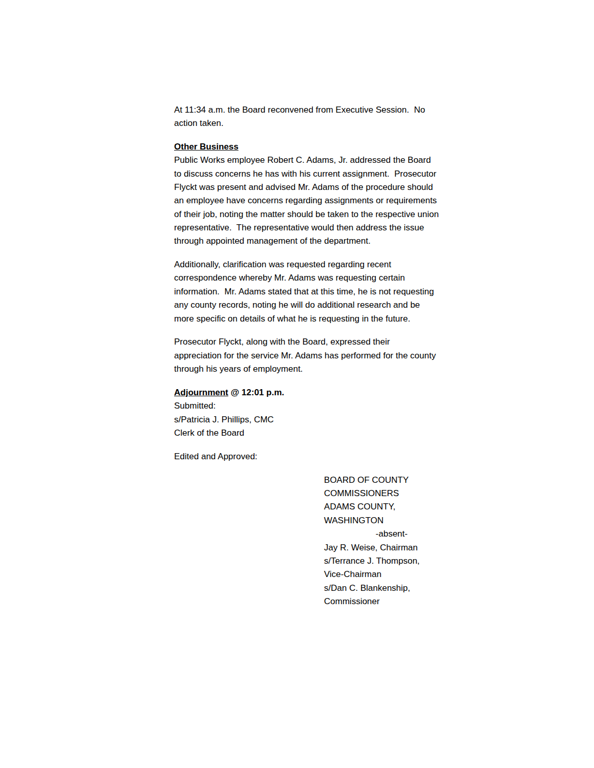At 11:34 a.m. the Board reconvened from Executive Session. No action taken.
Other Business
Public Works employee Robert C. Adams, Jr. addressed the Board to discuss concerns he has with his current assignment. Prosecutor Flyckt was present and advised Mr. Adams of the procedure should an employee have concerns regarding assignments or requirements of their job, noting the matter should be taken to the respective union representative. The representative would then address the issue through appointed management of the department.
Additionally, clarification was requested regarding recent correspondence whereby Mr. Adams was requesting certain information. Mr. Adams stated that at this time, he is not requesting any county records, noting he will do additional research and be more specific on details of what he is requesting in the future.
Prosecutor Flyckt, along with the Board, expressed their appreciation for the service Mr. Adams has performed for the county through his years of employment.
Adjournment @ 12:01 p.m.
Submitted:
s/Patricia J. Phillips, CMC
Clerk of the Board
Edited and Approved:
BOARD OF COUNTY COMMISSIONERS
ADAMS COUNTY, WASHINGTON
-absent-
Jay R. Weise, Chairman
s/Terrance J. Thompson, Vice-Chairman
s/Dan C. Blankenship, Commissioner